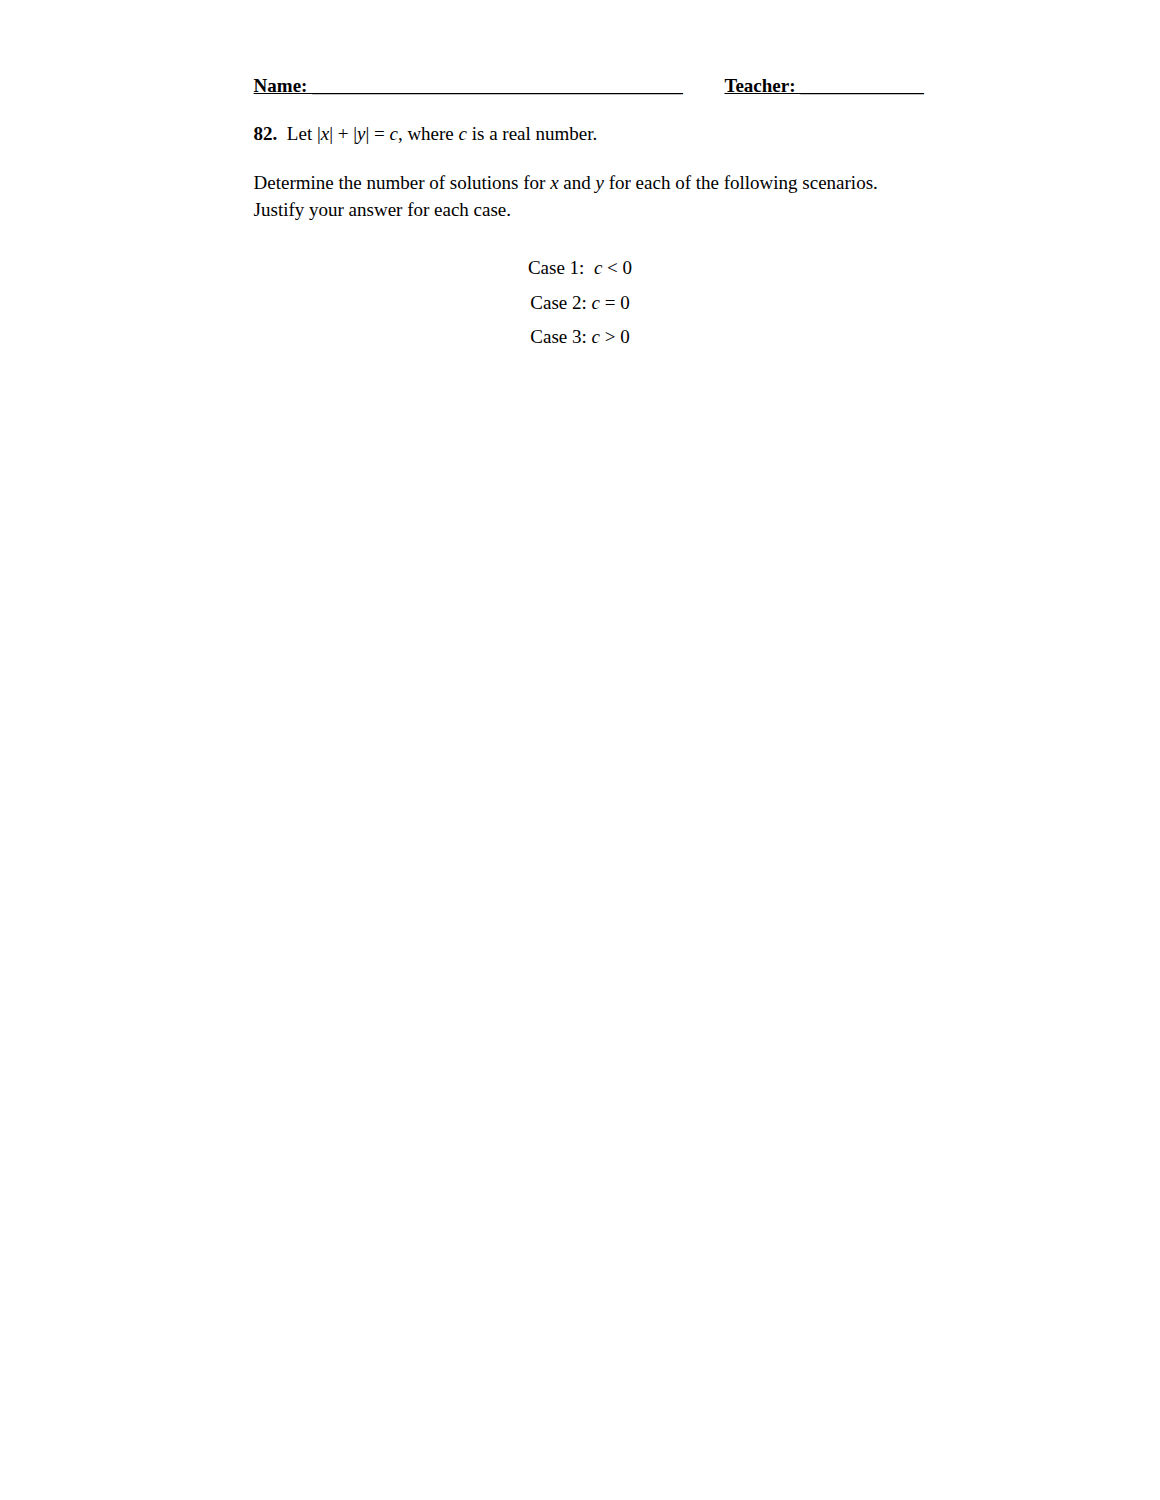Name: _______________________________________ Teacher: _____________
82. Let |x| + |y| = c, where c is a real number.
Determine the number of solutions for x and y for each of the following scenarios. Justify your answer for each case.
Case 1: c < 0
Case 2: c = 0
Case 3: c > 0